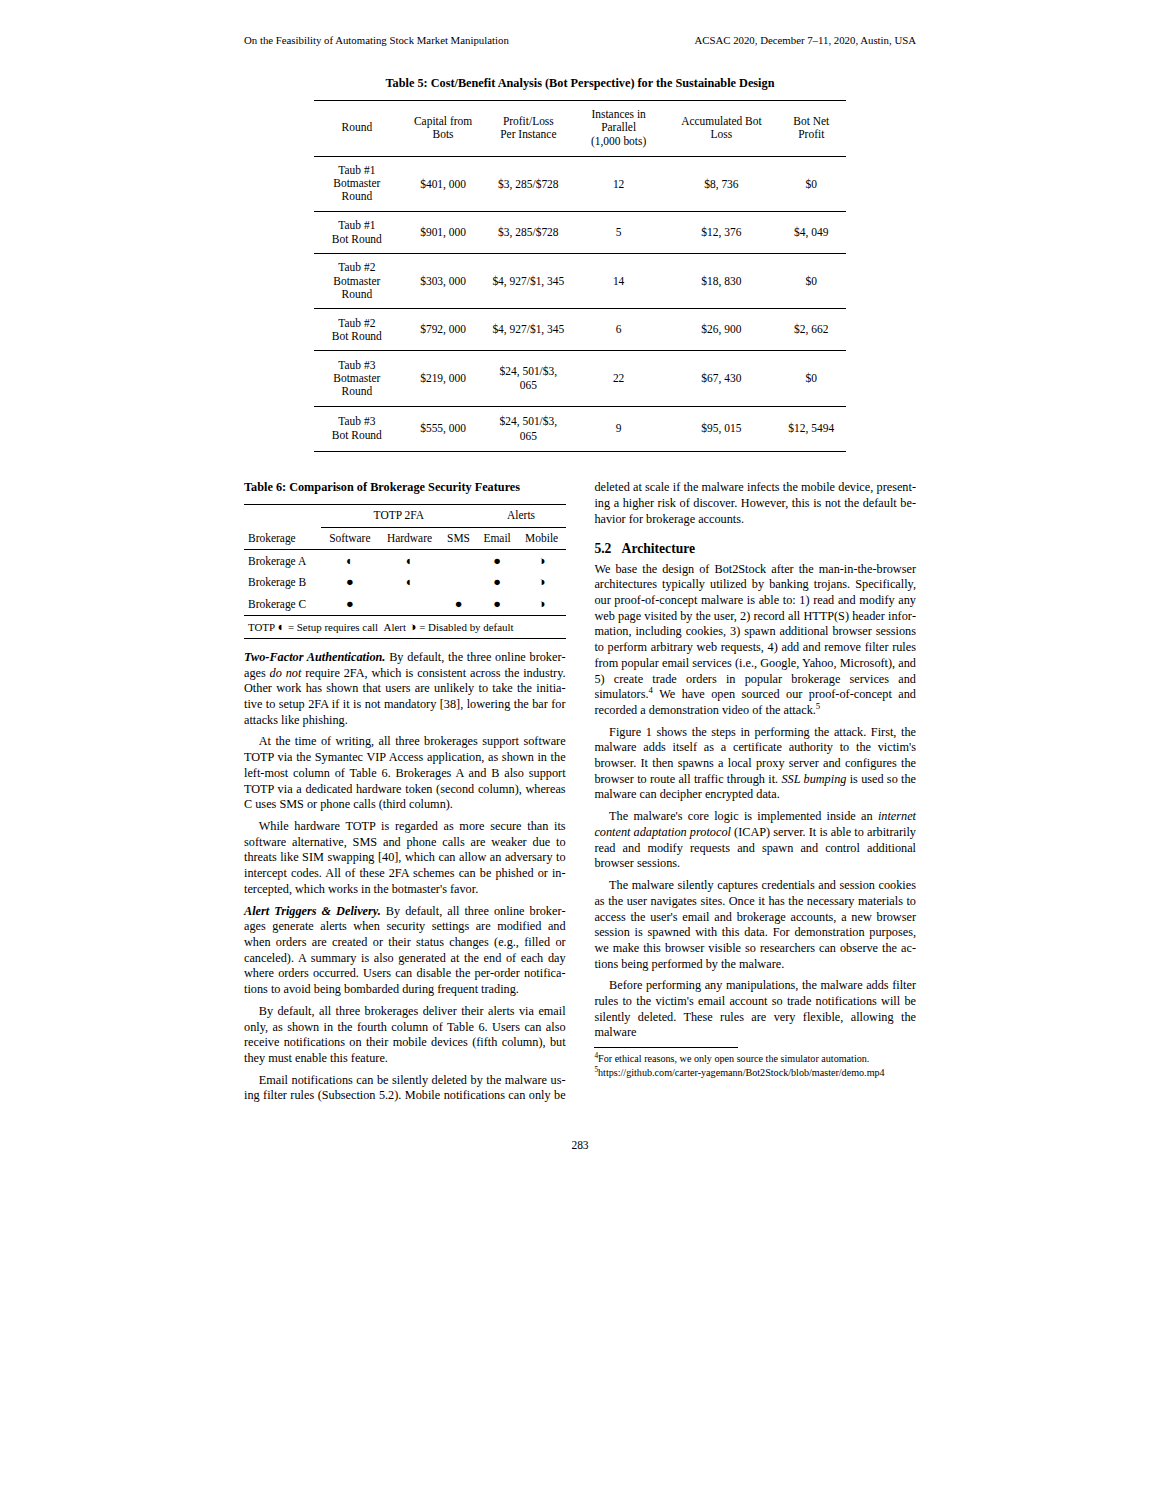On the Feasibility of Automating Stock Market Manipulation
ACSAC 2020, December 7–11, 2020, Austin, USA
Table 5: Cost/Benefit Analysis (Bot Perspective) for the Sustainable Design
| Round | Capital from Bots | Profit/Loss Per Instance | Instances in Parallel (1,000 bots) | Accumulated Bot Loss | Bot Net Profit |
| --- | --- | --- | --- | --- | --- |
| Taub #1 Botmaster Round | $401, 000 | $3, 285/$728 | 12 | $8, 736 | $0 |
| Taub #1 Bot Round | $901, 000 | $3, 285/$728 | 5 | $12, 376 | $4, 049 |
| Taub #2 Botmaster Round | $303, 000 | $4, 927/$1, 345 | 14 | $18, 830 | $0 |
| Taub #2 Bot Round | $792, 000 | $4, 927/$1, 345 | 6 | $26, 900 | $2, 662 |
| Taub #3 Botmaster Round | $219, 000 | $24, 501/$3, 065 | 22 | $67, 430 | $0 |
| Taub #3 Bot Round | $555, 000 | $24, 501/$3, 065 | 9 | $95, 015 | $12, 5494 |
Table 6: Comparison of Brokerage Security Features
| | TOTP 2FA | Alerts |
| --- | --- | --- |
| Brokerage | Software | Hardware | SMS | Email | Mobile |
| Brokerage A | ◐ | ◐ | | ● | ◑ |
| Brokerage B | ● | ◐ | | ● | ◑ |
| Brokerage C | ● | | ● | ● | ◑ |
| TOTP ◐ = Setup requires call Alert ◑ = Disabled by default |
Two-Factor Authentication. By default, the three online brokerages do not require 2FA, which is consistent across the industry. Other work has shown that users are unlikely to take the initiative to setup 2FA if it is not mandatory [38], lowering the bar for attacks like phishing.
At the time of writing, all three brokerages support software TOTP via the Symantec VIP Access application, as shown in the left-most column of Table 6. Brokerages A and B also support TOTP via a dedicated hardware token (second column), whereas C uses SMS or phone calls (third column).
While hardware TOTP is regarded as more secure than its software alternative, SMS and phone calls are weaker due to threats like SIM swapping [40], which can allow an adversary to intercept codes. All of these 2FA schemes can be phished or intercepted, which works in the botmaster's favor.
Alert Triggers & Delivery. By default, all three online brokerages generate alerts when security settings are modified and when orders are created or their status changes (e.g., filled or canceled). A summary is also generated at the end of each day where orders occurred. Users can disable the per-order notifications to avoid being bombarded during frequent trading.
By default, all three brokerages deliver their alerts via email only, as shown in the fourth column of Table 6. Users can also receive notifications on their mobile devices (fifth column), but they must enable this feature.
Email notifications can be silently deleted by the malware using filter rules (Subsection 5.2). Mobile notifications can only be deleted at scale if the malware infects the mobile device, presenting a higher risk of discover. However, this is not the default behavior for brokerage accounts.
5.2 Architecture
We base the design of Bot2Stock after the man-in-the-browser architectures typically utilized by banking trojans. Specifically, our proof-of-concept malware is able to: 1) read and modify any web page visited by the user, 2) record all HTTP(S) header information, including cookies, 3) spawn additional browser sessions to perform arbitrary web requests, 4) add and remove filter rules from popular email services (i.e., Google, Yahoo, Microsoft), and 5) create trade orders in popular brokerage services and simulators.4 We have open sourced our proof-of-concept and recorded a demonstration video of the attack.5
Figure 1 shows the steps in performing the attack. First, the malware adds itself as a certificate authority to the victim's browser. It then spawns a local proxy server and configures the browser to route all traffic through it. SSL bumping is used so the malware can decipher encrypted data.
The malware's core logic is implemented inside an internet content adaptation protocol (ICAP) server. It is able to arbitrarily read and modify requests and spawn and control additional browser sessions.
The malware silently captures credentials and session cookies as the user navigates sites. Once it has the necessary materials to access the user's email and brokerage accounts, a new browser session is spawned with this data. For demonstration purposes, we make this browser visible so researchers can observe the actions being performed by the malware.
Before performing any manipulations, the malware adds filter rules to the victim's email account so trade notifications will be silently deleted. These rules are very flexible, allowing the malware
4For ethical reasons, we only open source the simulator automation.
5https://github.com/carter-yagemann/Bot2Stock/blob/master/demo.mp4
283